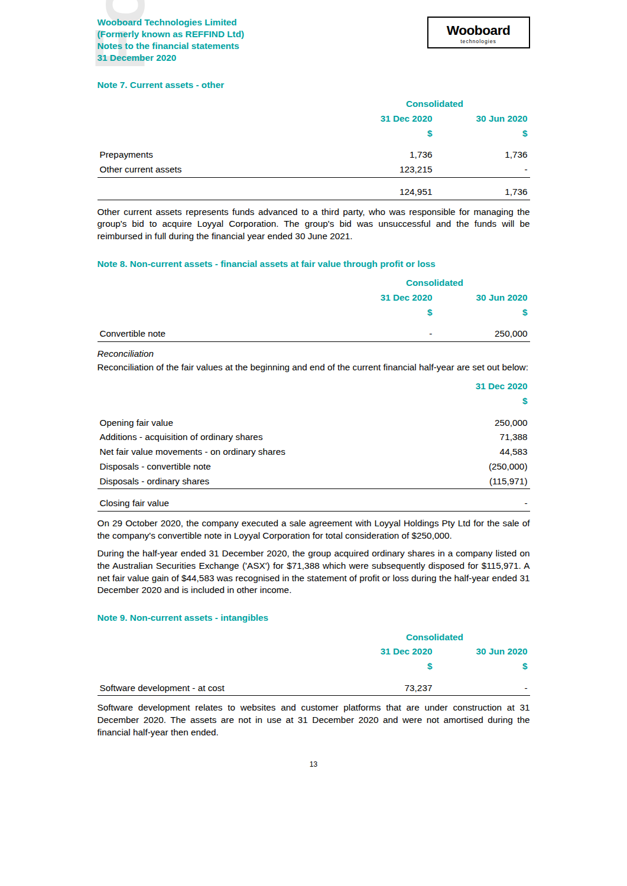For personal use only
Wooboard Technologies Limited
(Formerly known as REFFIND Ltd)
Notes to the financial statements
31 December 2020
Wooboard
technologies
Note 7. Current assets - other
| | Consolidated |
| | 31 Dec 2020 | 30 Jun 2020 |
| | $ | $ |
| Prepayments | 1,736 | 1,736 |
| Other current assets | 123,215 | - |
| | 124,951 | 1,736 |
Other current assets represents funds advanced to a third party, who was responsible for managing the group's bid to acquire Loyyal Corporation. The group's bid was unsuccessful and the funds will be reimbursed in full during the financial year ended 30 June 2021.
Note 8. Non-current assets - financial assets at fair value through profit or loss
| | Consolidated |
| | 31 Dec 2020 | 30 Jun 2020 |
| | $ | $ |
| Convertible note | - | 250,000 |
Reconciliation
Reconciliation of the fair values at the beginning and end of the current financial half-year are set out below:
| | 31 Dec 2020 |
| | $ |
| Opening fair value | 250,000 |
| Additions - acquisition of ordinary shares | 71,388 |
| Net fair value movements - on ordinary shares | 44,583 |
| Disposals - convertible note | (250,000) |
| Disposals - ordinary shares | (115,971) |
| Closing fair value | - |
On 29 October 2020, the company executed a sale agreement with Loyyal Holdings Pty Ltd for the sale of the company's convertible note in Loyyal Corporation for total consideration of $250,000.
During the half-year ended 31 December 2020, the group acquired ordinary shares in a company listed on the Australian Securities Exchange ('ASX') for $71,388 which were subsequently disposed for $115,971. A net fair value gain of $44,583 was recognised in the statement of profit or loss during the half-year ended 31 December 2020 and is included in other income.
Note 9. Non-current assets - intangibles
| | Consolidated |
| | 31 Dec 2020 | 30 Jun 2020 |
| | $ | $ |
| Software development - at cost | 73,237 | - |
Software development relates to websites and customer platforms that are under construction at 31 December 2020. The assets are not in use at 31 December 2020 and were not amortised during the financial half-year then ended.
13